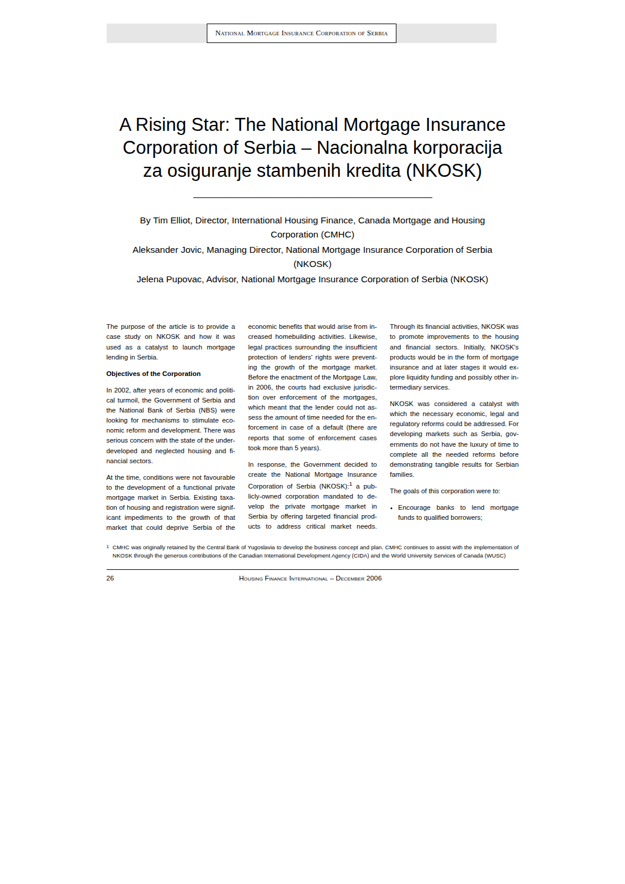National Mortgage Insurance Corporation of Serbia
A Rising Star: The National Mortgage Insurance Corporation of Serbia – Nacionalna korporacija za osiguranje stambenih kredita (NKOSK)
By Tim Elliot, Director, International Housing Finance, Canada Mortgage and Housing Corporation (CMHC)
Aleksander Jovic, Managing Director, National Mortgage Insurance Corporation of Serbia (NKOSK)
Jelena Pupovac, Advisor, National Mortgage Insurance Corporation of Serbia (NKOSK)
The purpose of the article is to provide a case study on NKOSK and how it was used as a catalyst to launch mortgage lending in Serbia.
Objectives of the Corporation
In 2002, after years of economic and political turmoil, the Government of Serbia and the National Bank of Serbia (NBS) were looking for mechanisms to stimulate economic reform and development. There was serious concern with the state of the underdeveloped and neglected housing and financial sectors.
At the time, conditions were not favourable to the development of a functional private mortgage market in Serbia. Existing taxation of housing and registration were significant impediments to the growth of that market that could deprive Serbia of the economic benefits that would arise from increased homebuilding activities. Likewise, legal practices surrounding the insufficient protection of lenders' rights were preventing the growth of the mortgage market. Before the enactment of the Mortgage Law, in 2006, the courts had exclusive jurisdiction over enforcement of the mortgages, which meant that the lender could not assess the amount of time needed for the enforcement in case of a default (there are reports that some of enforcement cases took more than 5 years).
In response, the Government decided to create the National Mortgage Insurance Corporation of Serbia (NKOSK):1 a publicly-owned corporation mandated to develop the private mortgage market in Serbia by offering targeted financial products to address critical market needs. Through its financial activities, NKOSK was to promote improvements to the housing and financial sectors. Initially, NKOSK's products would be in the form of mortgage insurance and at later stages it would explore liquidity funding and possibly other intermediary services.
NKOSK was considered a catalyst with which the necessary economic, legal and regulatory reforms could be addressed. For developing markets such as Serbia, governments do not have the luxury of time to complete all the needed reforms before demonstrating tangible results for Serbian families.
The goals of this corporation were to:
Encourage banks to lend mortgage funds to qualified borrowers;
1
CMHC was originally retained by the Central Bank of Yugoslavia to develop the business concept and plan. CMHC continues to assist with the implementation of NKOSK through the generous contributions of the Canadian International Development Agency (CIDA) and the World University Services of Canada (WUSC)
26
Housing Finance International – December 2006